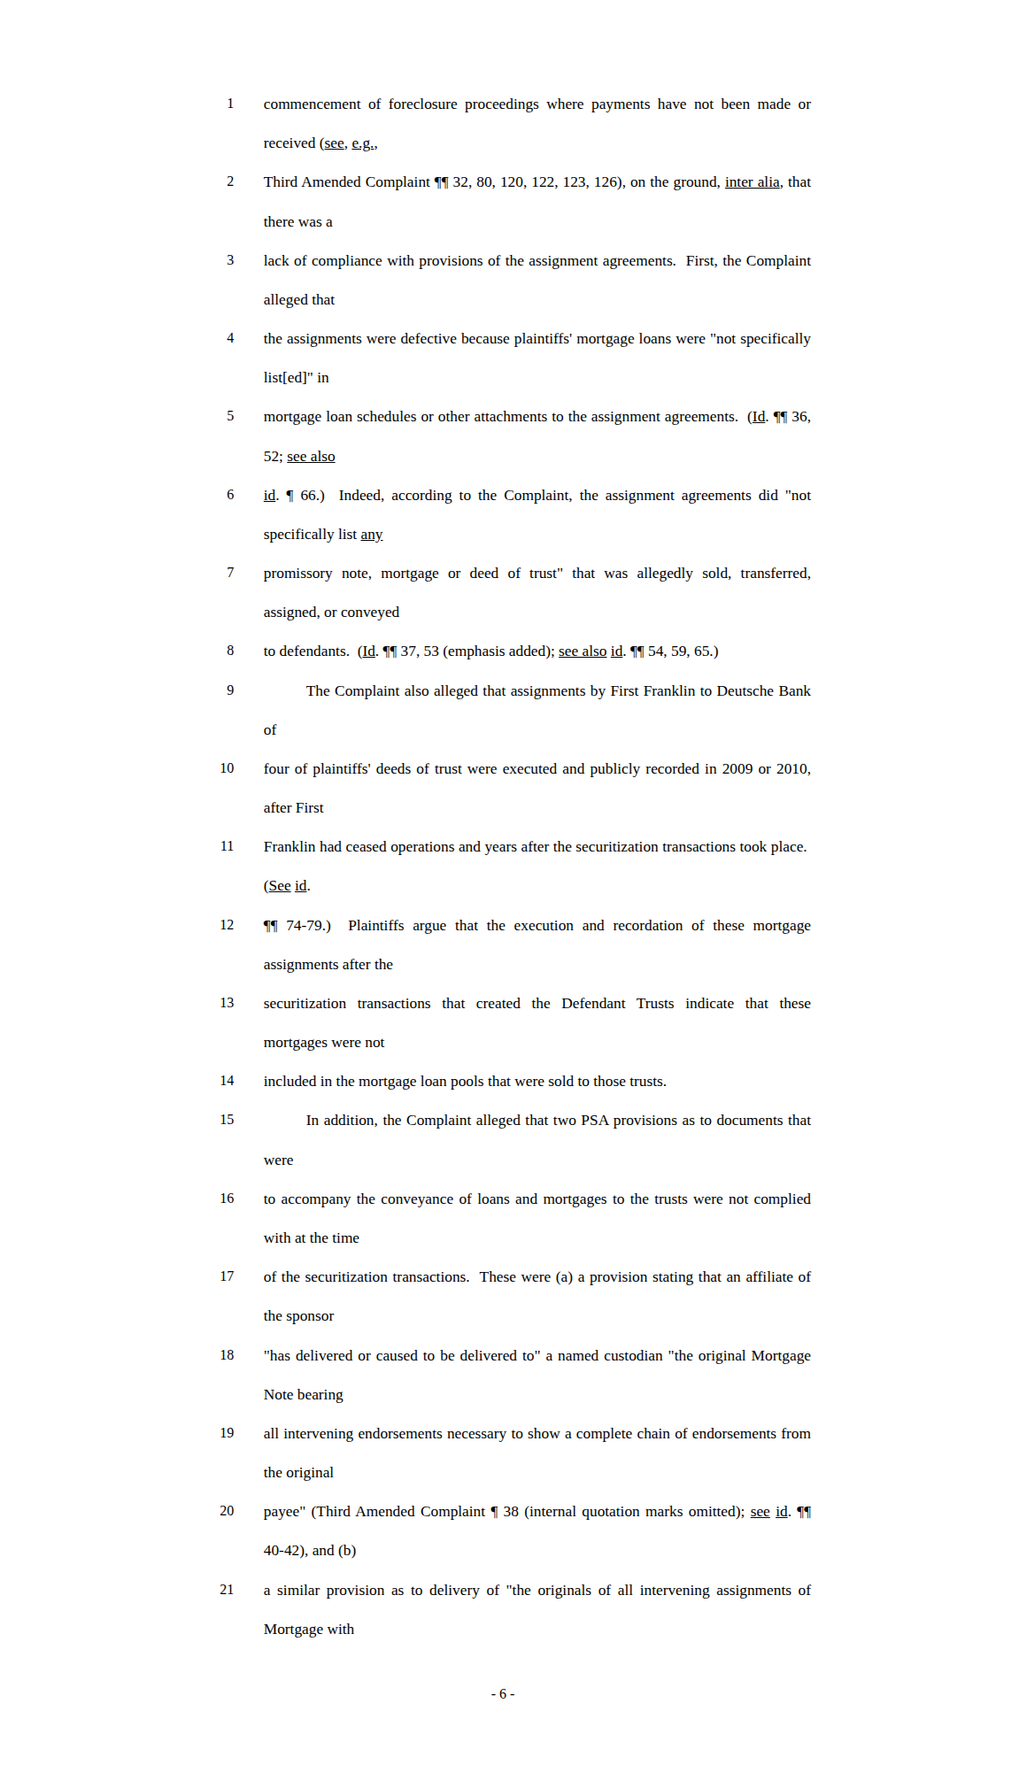| 1 | commencement of foreclosure proceedings where payments have not been made or received ( see , e.g. , |
| 2 | Third Amended Complaint ¶¶ 32, 80, 120, 122, 123, 126), on the ground, inter alia , that there was a |
| 3 | lack of compliance with provisions of the assignment agreements. First, the Complaint alleged that |
| 4 | the assignments were defective because plaintiffs' mortgage loans were "not specifically list[ed]" in |
| 5 | mortgage loan schedules or other attachments to the assignment agreements. ( Id . ¶¶ 36, 52; see also |
| 6 | id . ¶ 66.) Indeed, according to the Complaint, the assignment agreements did "not specifically list any |
| 7 | promissory note, mortgage or deed of trust" that was allegedly sold, transferred, assigned, or conveyed |
| 8 | to defendants. ( Id . ¶¶ 37, 53 (emphasis added); see also id . ¶¶ 54, 59, 65.) |
| 9 | The Complaint also alleged that assignments by First Franklin to Deutsche Bank of |
| 10 | four of plaintiffs' deeds of trust were executed and publicly recorded in 2009 or 2010, after First |
| 11 | Franklin had ceased operations and years after the securitization transactions took place. ( See id . |
| 12 | ¶¶ 74-79.) Plaintiffs argue that the execution and recordation of these mortgage assignments after the |
| 13 | securitization transactions that created the Defendant Trusts indicate that these mortgages were not |
| 14 | included in the mortgage loan pools that were sold to those trusts. |
| 15 | In addition, the Complaint alleged that two PSA provisions as to documents that were |
| 16 | to accompany the conveyance of loans and mortgages to the trusts were not complied with at the time |
| 17 | of the securitization transactions. These were (a) a provision stating that an affiliate of the sponsor |
| 18 | "has delivered or caused to be delivered to" a named custodian "the original Mortgage Note bearing |
| 19 | all intervening endorsements necessary to show a complete chain of endorsements from the original |
| 20 | payee" (Third Amended Complaint ¶ 38 (internal quotation marks omitted); see id . ¶¶ 40-42), and (b) |
| 21 | a similar provision as to delivery of "the originals of all intervening assignments of Mortgage with |
- 6 -